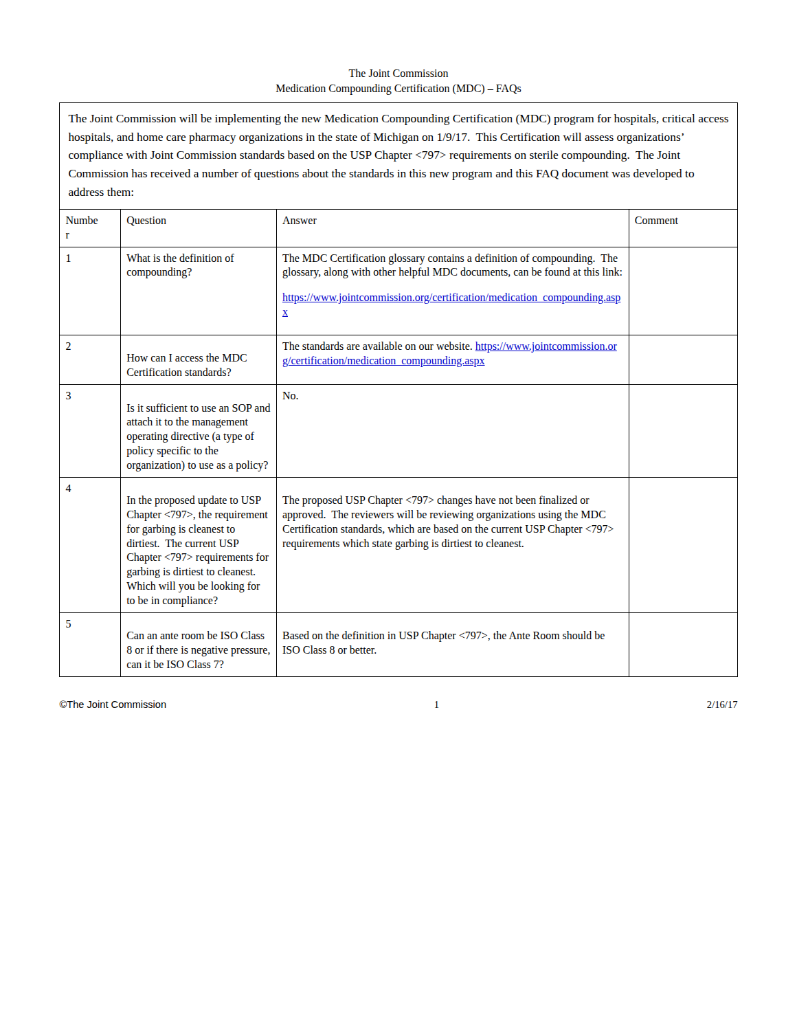The Joint Commission Medication Compounding Certification (MDC) – FAQs
| The Joint Commission will be implementing the new Medication Compounding Certification (MDC) program for hospitals, critical access hospitals, and home care pharmacy organizations in the state of Michigan on 1/9/17. This Certification will assess organizations’ compliance with Joint Commission standards based on the USP Chapter <797> requirements on sterile compounding. The Joint Commission has received a number of questions about the standards in this new program and this FAQ document was developed to address them: |
| Numbe r | Question | Answer | Comment |
| 1 | What is the definition of compounding? | The MDC Certification glossary contains a definition of compounding. The glossary, along with other helpful MDC documents, can be found at this link: https://www.jointcommission.org/certification/medication_compounding.aspx | |
| 2 | How can I access the MDC Certification standards? | The standards are available on our website. https://www.jointcommission.org/certification/medication_compounding.aspx | |
| 3 | Is it sufficient to use an SOP and attach it to the management operating directive (a type of policy specific to the organization) to use as a policy? | No. | |
| 4 | In the proposed update to USP Chapter <797>, the requirement for garbing is cleanest to dirtiest. The current USP Chapter <797> requirements for garbing is dirtiest to cleanest. Which will you be looking for to be in compliance? | The proposed USP Chapter <797> changes have not been finalized or approved. The reviewers will be reviewing organizations using the MDC Certification standards, which are based on the current USP Chapter <797> requirements which state garbing is dirtiest to cleanest. | |
| 5 | Can an ante room be ISO Class 8 or if there is negative pressure, can it be ISO Class 7? | Based on the definition in USP Chapter <797>, the Ante Room should be ISO Class 8 or better. | |
©The Joint Commission 1 2/16/17